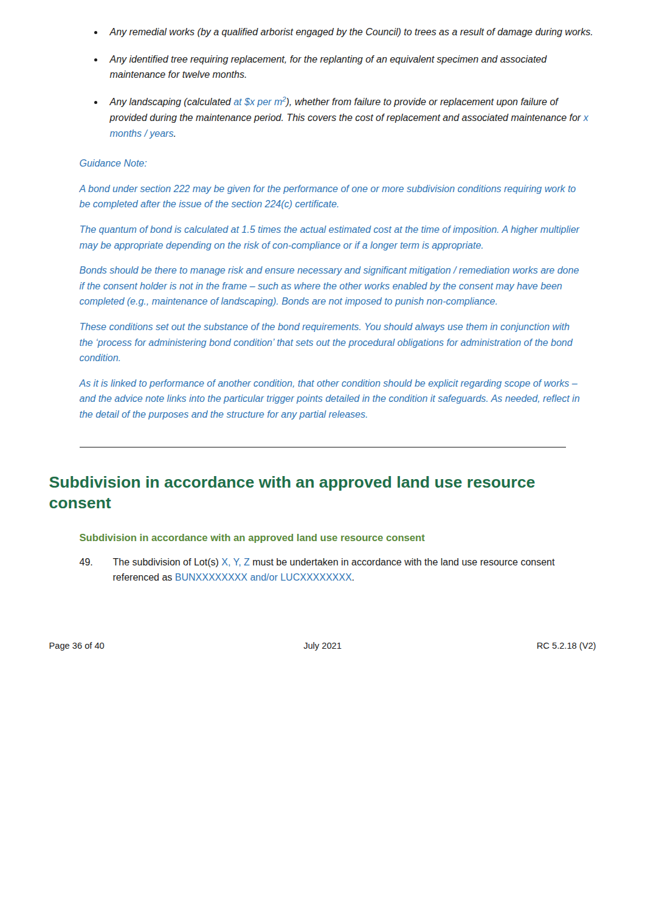Any remedial works (by a qualified arborist engaged by the Council) to trees as a result of damage during works.
Any identified tree requiring replacement, for the replanting of an equivalent specimen and associated maintenance for twelve months.
Any landscaping (calculated at $x per m2), whether from failure to provide or replacement upon failure of provided during the maintenance period. This covers the cost of replacement and associated maintenance for x months / years.
Guidance Note:
A bond under section 222 may be given for the performance of one or more subdivision conditions requiring work to be completed after the issue of the section 224(c) certificate.
The quantum of bond is calculated at 1.5 times the actual estimated cost at the time of imposition. A higher multiplier may be appropriate depending on the risk of con-compliance or if a longer term is appropriate.
Bonds should be there to manage risk and ensure necessary and significant mitigation / remediation works are done if the consent holder is not in the frame – such as where the other works enabled by the consent may have been completed (e.g., maintenance of landscaping). Bonds are not imposed to punish non-compliance.
These conditions set out the substance of the bond requirements. You should always use them in conjunction with the ‘process for administering bond condition’ that sets out the procedural obligations for administration of the bond condition.
As it is linked to performance of another condition, that other condition should be explicit regarding scope of works – and the advice note links into the particular trigger points detailed in the condition it safeguards. As needed, reflect in the detail of the purposes and the structure for any partial releases.
Subdivision in accordance with an approved land use resource consent
Subdivision in accordance with an approved land use resource consent
The subdivision of Lot(s) X, Y, Z must be undertaken in accordance with the land use resource consent referenced as BUNXXXXXXXX and/or LUCXXXXXXXX.
Page 36 of 40 July 2021 RC 5.2.18 (V2)